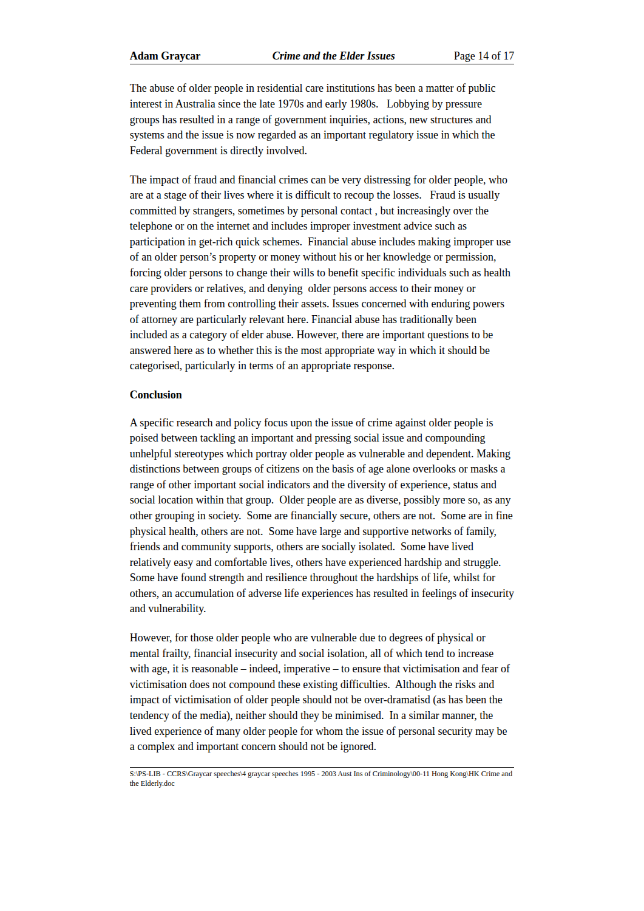Adam Graycar Crime and the Elder Issues Page 14 of 17
The abuse of older people in residential care institutions has been a matter of public interest in Australia since the late 1970s and early 1980s. Lobbying by pressure groups has resulted in a range of government inquiries, actions, new structures and systems and the issue is now regarded as an important regulatory issue in which the Federal government is directly involved.
The impact of fraud and financial crimes can be very distressing for older people, who are at a stage of their lives where it is difficult to recoup the losses. Fraud is usually committed by strangers, sometimes by personal contact , but increasingly over the telephone or on the internet and includes improper investment advice such as participation in get-rich quick schemes. Financial abuse includes making improper use of an older person’s property or money without his or her knowledge or permission, forcing older persons to change their wills to benefit specific individuals such as health care providers or relatives, and denying older persons access to their money or preventing them from controlling their assets. Issues concerned with enduring powers of attorney are particularly relevant here. Financial abuse has traditionally been included as a category of elder abuse. However, there are important questions to be answered here as to whether this is the most appropriate way in which it should be categorised, particularly in terms of an appropriate response.
Conclusion
A specific research and policy focus upon the issue of crime against older people is poised between tackling an important and pressing social issue and compounding unhelpful stereotypes which portray older people as vulnerable and dependent. Making distinctions between groups of citizens on the basis of age alone overlooks or masks a range of other important social indicators and the diversity of experience, status and social location within that group. Older people are as diverse, possibly more so, as any other grouping in society. Some are financially secure, others are not. Some are in fine physical health, others are not. Some have large and supportive networks of family, friends and community supports, others are socially isolated. Some have lived relatively easy and comfortable lives, others have experienced hardship and struggle. Some have found strength and resilience throughout the hardships of life, whilst for others, an accumulation of adverse life experiences has resulted in feelings of insecurity and vulnerability.
However, for those older people who are vulnerable due to degrees of physical or mental frailty, financial insecurity and social isolation, all of which tend to increase with age, it is reasonable – indeed, imperative – to ensure that victimisation and fear of victimisation does not compound these existing difficulties. Although the risks and impact of victimisation of older people should not be over-dramatisd (as has been the tendency of the media), neither should they be minimised. In a similar manner, the lived experience of many older people for whom the issue of personal security may be a complex and important concern should not be ignored.
S:\PS-LIB - CCRS\Graycar speeches\4 graycar speeches 1995 - 2003 Aust Ins of Criminology\00-11 Hong Kong\HK Crime and the Elderly.doc